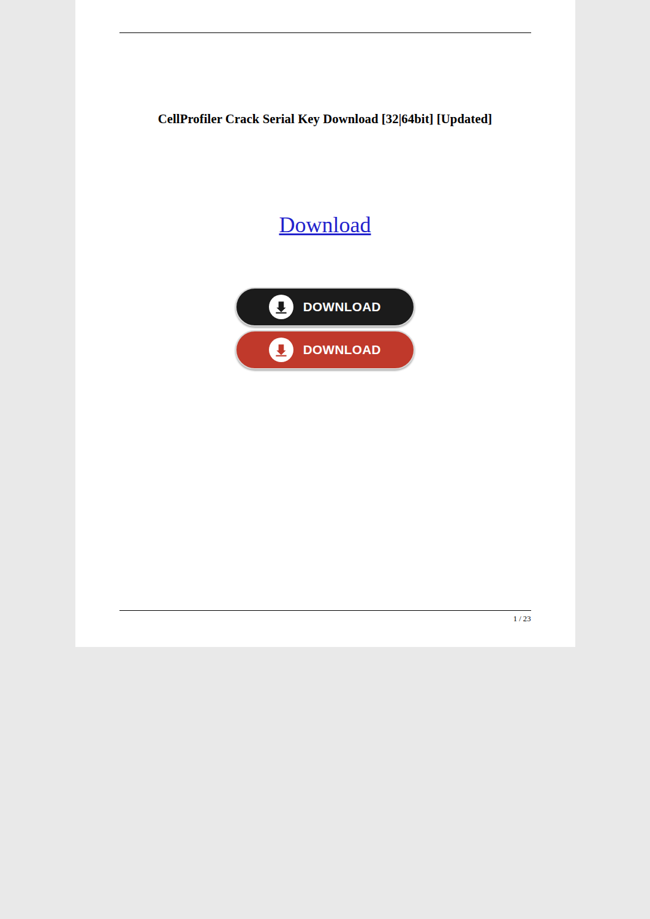CellProfiler Crack Serial Key Download [32|64bit] [Updated]
Download
DOWNLOAD
DOWNLOAD
1 / 23